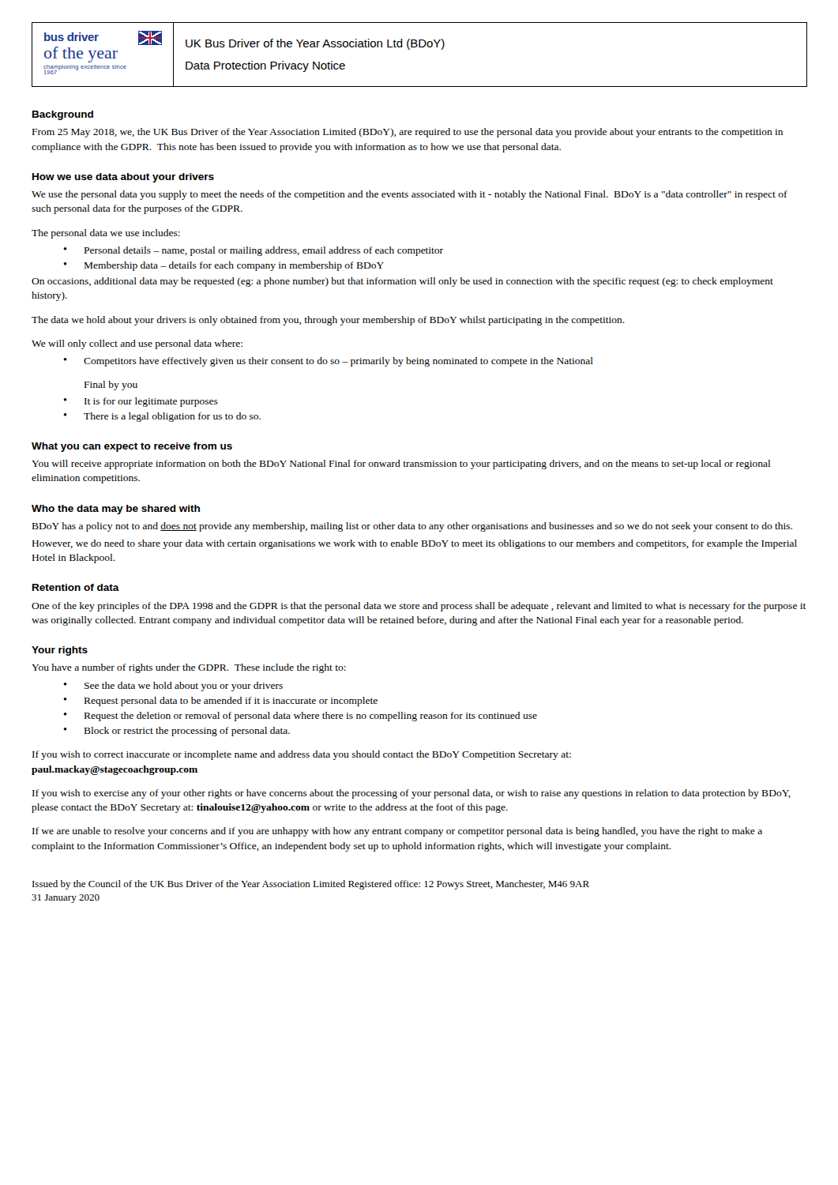bus driver of the year championing excellence since 1967
UK Bus Driver of the Year Association Ltd (BDoY)
Data Protection Privacy Notice
Background
From 25 May 2018, we, the UK Bus Driver of the Year Association Limited (BDoY), are required to use the personal data you provide about your entrants to the competition in compliance with the GDPR. This note has been issued to provide you with information as to how we use that personal data.
How we use data about your drivers
We use the personal data you supply to meet the needs of the competition and the events associated with it - notably the National Final. BDoY is a "data controller" in respect of such personal data for the purposes of the GDPR.
The personal data we use includes:
Personal details – name, postal or mailing address, email address of each competitor
Membership data – details for each company in membership of BDoY
On occasions, additional data may be requested (eg: a phone number) but that information will only be used in connection with the specific request (eg: to check employment history).
The data we hold about your drivers is only obtained from you, through your membership of BDoY whilst participating in the competition.
We will only collect and use personal data where:
Competitors have effectively given us their consent to do so – primarily by being nominated to compete in the National
Final by you
It is for our legitimate purposes
There is a legal obligation for us to do so.
What you can expect to receive from us
You will receive appropriate information on both the BDoY National Final for onward transmission to your participating drivers, and on the means to set-up local or regional elimination competitions.
Who the data may be shared with
BDoY has a policy not to and does not provide any membership, mailing list or other data to any other organisations and businesses and so we do not seek your consent to do this.
However, we do need to share your data with certain organisations we work with to enable BDoY to meet its obligations to our members and competitors, for example the Imperial Hotel in Blackpool.
Retention of data
One of the key principles of the DPA 1998 and the GDPR is that the personal data we store and process shall be adequate , relevant and limited to what is necessary for the purpose it was originally collected. Entrant company and individual competitor data will be retained before, during and after the National Final each year for a reasonable period.
Your rights
You have a number of rights under the GDPR. These include the right to:
See the data we hold about you or your drivers
Request personal data to be amended if it is inaccurate or incomplete
Request the deletion or removal of personal data where there is no compelling reason for its continued use
Block or restrict the processing of personal data.
If you wish to correct inaccurate or incomplete name and address data you should contact the BDoY Competition Secretary at:
paul.mackay@stagecoachgroup.com
If you wish to exercise any of your other rights or have concerns about the processing of your personal data, or wish to raise any questions in relation to data protection by BDoY, please contact the BDoY Secretary at: tinalouise12@yahoo.com or write to the address at the foot of this page.
If we are unable to resolve your concerns and if you are unhappy with how any entrant company or competitor personal data is being handled, you have the right to make a complaint to the Information Commissioner’s Office, an independent body set up to uphold information rights, which will investigate your complaint.
Issued by the Council of the UK Bus Driver of the Year Association Limited Registered office: 12 Powys Street, Manchester, M46 9AR
31 January 2020